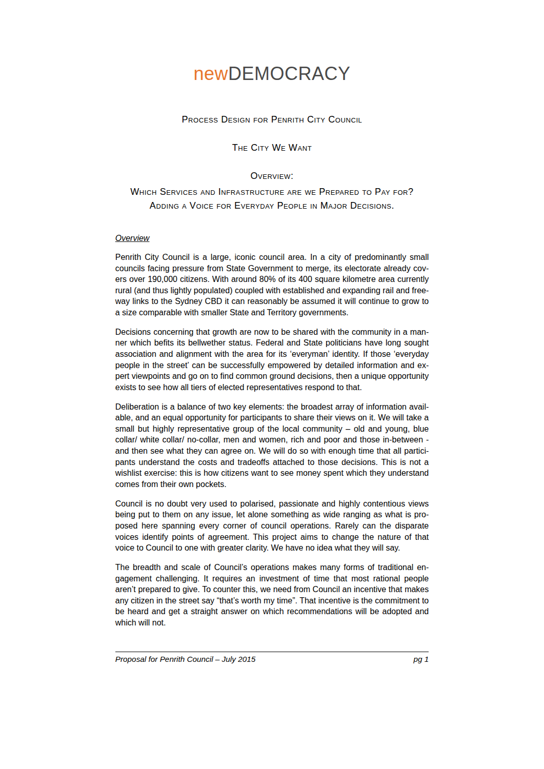new DEMOCRACY
Process Design for Penrith City Council
The City We Want
Overview:
Which Services and Infrastructure are we Prepared to Pay for?
Adding a Voice for Everyday People in Major Decisions.
Overview
Penrith City Council is a large, iconic council area. In a city of predominantly small councils facing pressure from State Government to merge, its electorate already covers over 190,000 citizens. With around 80% of its 400 square kilometre area currently rural (and thus lightly populated) coupled with established and expanding rail and freeway links to the Sydney CBD it can reasonably be assumed it will continue to grow to a size comparable with smaller State and Territory governments.
Decisions concerning that growth are now to be shared with the community in a manner which befits its bellwether status. Federal and State politicians have long sought association and alignment with the area for its ‘everyman’ identity. If those ‘everyday people in the street’ can be successfully empowered by detailed information and expert viewpoints and go on to find common ground decisions, then a unique opportunity exists to see how all tiers of elected representatives respond to that.
Deliberation is a balance of two key elements: the broadest array of information available, and an equal opportunity for participants to share their views on it. We will take a small but highly representative group of the local community – old and young, blue collar/ white collar/ no-collar, men and women, rich and poor and those in-between - and then see what they can agree on. We will do so with enough time that all participants understand the costs and tradeoffs attached to those decisions. This is not a wishlist exercise: this is how citizens want to see money spent which they understand comes from their own pockets.
Council is no doubt very used to polarised, passionate and highly contentious views being put to them on any issue, let alone something as wide ranging as what is proposed here spanning every corner of council operations. Rarely can the disparate voices identify points of agreement. This project aims to change the nature of that voice to Council to one with greater clarity. We have no idea what they will say.
The breadth and scale of Council’s operations makes many forms of traditional engagement challenging. It requires an investment of time that most rational people aren’t prepared to give. To counter this, we need from Council an incentive that makes any citizen in the street say “that’s worth my time”. That incentive is the commitment to be heard and get a straight answer on which recommendations will be adopted and which will not.
Proposal for Penrith Council – July 2015 pg 1